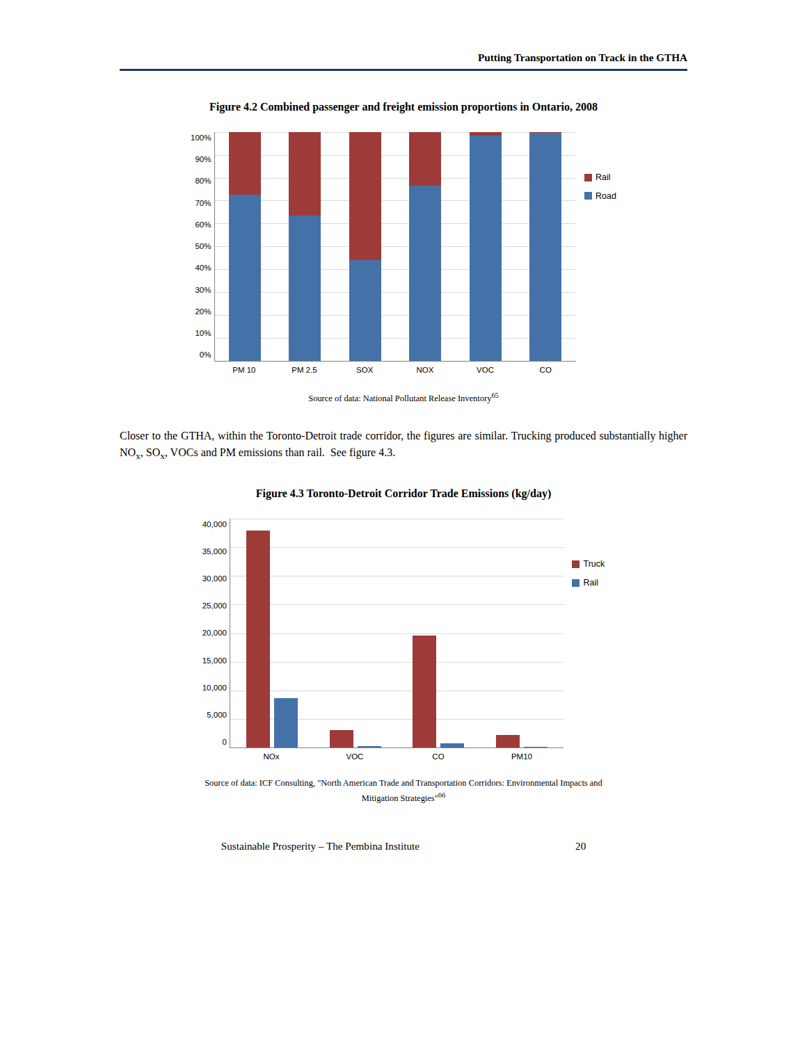Putting Transportation on Track in the GTHA
Figure 4.2 Combined passenger and freight emission proportions in Ontario, 2008
100% 90% 80% 70% 60% 50% 40% 30% 20% 10% 0%
PM 10 PM 2.5 SOX NOX VOC CO
Rail
Road
Source of data: National Pollutant Release Inventory65
Closer to the GTHA, within the Toronto-Detroit trade corridor, the figures are similar. Trucking produced substantially higher NOx, SOx, VOCs and PM emissions than rail. See figure 4.3.
Figure 4.3 Toronto-Detroit Corridor Trade Emissions (kg/day)
40,00035,00030,00025,000 20,00015,00010,0005,0000
NOx VOC CO PM10
Truck
Rail
Source of data: ICF Consulting, "North American Trade and Transportation Corridors: Environmental Impacts and
Mitigation Strategies"66
Sustainable Prosperity – The Pembina Institute 20